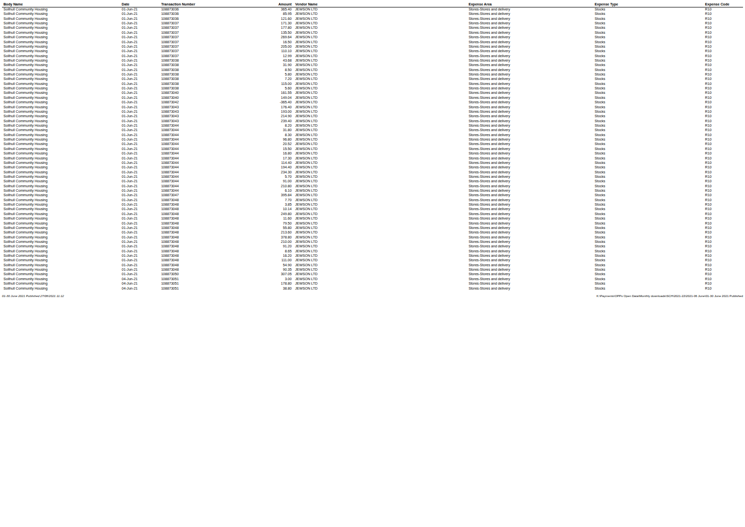| Body Name | Date | Transaction Number | Amount | Vendor Name | Expense Area | Expense Type | Expense Code |
| --- | --- | --- | --- | --- | --- | --- | --- |
| Solihull Community Housing | 01-Jun-21 | 108873036 | 365.40 | JEWSON LTD | Stores-Stores and delivery | Stocks | R10 |
| Solihull Community Housing | 01-Jun-21 | 108873036 | 85.95 | JEWSON LTD | Stores-Stores and delivery | Stocks | R10 |
| Solihull Community Housing | 01-Jun-21 | 108873036 | 121.60 | JEWSON LTD | Stores-Stores and delivery | Stocks | R10 |
| Solihull Community Housing | 01-Jun-21 | 108873037 | 171.30 | JEWSON LTD | Stores-Stores and delivery | Stocks | R10 |
| Solihull Community Housing | 01-Jun-21 | 108873037 | 177.80 | JEWSON LTD | Stores-Stores and delivery | Stocks | R10 |
| Solihull Community Housing | 01-Jun-21 | 108873037 | 135.50 | JEWSON LTD | Stores-Stores and delivery | Stocks | R10 |
| Solihull Community Housing | 01-Jun-21 | 108873037 | 269.64 | JEWSON LTD | Stores-Stores and delivery | Stocks | R10 |
| Solihull Community Housing | 01-Jun-21 | 108873037 | 16.50 | JEWSON LTD | Stores-Stores and delivery | Stocks | R10 |
| Solihull Community Housing | 01-Jun-21 | 108873037 | 205.00 | JEWSON LTD | Stores-Stores and delivery | Stocks | R10 |
| Solihull Community Housing | 01-Jun-21 | 108873037 | 110.10 | JEWSON LTD | Stores-Stores and delivery | Stocks | R10 |
| Solihull Community Housing | 01-Jun-21 | 108873037 | 12.99 | JEWSON LTD | Stores-Stores and delivery | Stocks | R10 |
| Solihull Community Housing | 01-Jun-21 | 108873038 | 43.68 | JEWSON LTD | Stores-Stores and delivery | Stocks | R10 |
| Solihull Community Housing | 01-Jun-21 | 108873038 | 31.90 | JEWSON LTD | Stores-Stores and delivery | Stocks | R10 |
| Solihull Community Housing | 01-Jun-21 | 108873038 | 8.50 | JEWSON LTD | Stores-Stores and delivery | Stocks | R10 |
| Solihull Community Housing | 01-Jun-21 | 108873038 | 5.80 | JEWSON LTD | Stores-Stores and delivery | Stocks | R10 |
| Solihull Community Housing | 01-Jun-21 | 108873038 | 7.20 | JEWSON LTD | Stores-Stores and delivery | Stocks | R10 |
| Solihull Community Housing | 01-Jun-21 | 108873038 | 115.00 | JEWSON LTD | Stores-Stores and delivery | Stocks | R10 |
| Solihull Community Housing | 01-Jun-21 | 108873038 | 5.60 | JEWSON LTD | Stores-Stores and delivery | Stocks | R10 |
| Solihull Community Housing | 01-Jun-21 | 108873040 | 161.55 | JEWSON LTD | Stores-Stores and delivery | Stocks | R10 |
| Solihull Community Housing | 01-Jun-21 | 108873040 | 149.04 | JEWSON LTD | Stores-Stores and delivery | Stocks | R10 |
| Solihull Community Housing | 01-Jun-21 | 108873042 | -365.40 | JEWSON LTD | Stores-Stores and delivery | Stocks | R10 |
| Solihull Community Housing | 01-Jun-21 | 108873043 | 176.40 | JEWSON LTD | Stores-Stores and delivery | Stocks | R10 |
| Solihull Community Housing | 01-Jun-21 | 108873043 | 193.00 | JEWSON LTD | Stores-Stores and delivery | Stocks | R10 |
| Solihull Community Housing | 01-Jun-21 | 108873043 | 214.90 | JEWSON LTD | Stores-Stores and delivery | Stocks | R10 |
| Solihull Community Housing | 01-Jun-21 | 108873043 | 239.40 | JEWSON LTD | Stores-Stores and delivery | Stocks | R10 |
| Solihull Community Housing | 01-Jun-21 | 108873044 | 8.20 | JEWSON LTD | Stores-Stores and delivery | Stocks | R10 |
| Solihull Community Housing | 01-Jun-21 | 108873044 | 31.80 | JEWSON LTD | Stores-Stores and delivery | Stocks | R10 |
| Solihull Community Housing | 01-Jun-21 | 108873044 | 8.30 | JEWSON LTD | Stores-Stores and delivery | Stocks | R10 |
| Solihull Community Housing | 01-Jun-21 | 108873044 | 96.80 | JEWSON LTD | Stores-Stores and delivery | Stocks | R10 |
| Solihull Community Housing | 01-Jun-21 | 108873044 | 20.52 | JEWSON LTD | Stores-Stores and delivery | Stocks | R10 |
| Solihull Community Housing | 01-Jun-21 | 108873044 | 15.50 | JEWSON LTD | Stores-Stores and delivery | Stocks | R10 |
| Solihull Community Housing | 01-Jun-21 | 108873044 | 16.80 | JEWSON LTD | Stores-Stores and delivery | Stocks | R10 |
| Solihull Community Housing | 01-Jun-21 | 108873044 | 17.30 | JEWSON LTD | Stores-Stores and delivery | Stocks | R10 |
| Solihull Community Housing | 01-Jun-21 | 108873044 | 114.40 | JEWSON LTD | Stores-Stores and delivery | Stocks | R10 |
| Solihull Community Housing | 01-Jun-21 | 108873044 | 194.40 | JEWSON LTD | Stores-Stores and delivery | Stocks | R10 |
| Solihull Community Housing | 01-Jun-21 | 108873044 | 234.30 | JEWSON LTD | Stores-Stores and delivery | Stocks | R10 |
| Solihull Community Housing | 01-Jun-21 | 108873044 | 5.70 | JEWSON LTD | Stores-Stores and delivery | Stocks | R10 |
| Solihull Community Housing | 01-Jun-21 | 108873044 | 91.00 | JEWSON LTD | Stores-Stores and delivery | Stocks | R10 |
| Solihull Community Housing | 01-Jun-21 | 108873044 | 210.80 | JEWSON LTD | Stores-Stores and delivery | Stocks | R10 |
| Solihull Community Housing | 01-Jun-21 | 108873044 | 6.10 | JEWSON LTD | Stores-Stores and delivery | Stocks | R10 |
| Solihull Community Housing | 01-Jun-21 | 108873047 | 395.84 | JEWSON LTD | Stores-Stores and delivery | Stocks | R10 |
| Solihull Community Housing | 01-Jun-21 | 108873048 | 7.70 | JEWSON LTD | Stores-Stores and delivery | Stocks | R10 |
| Solihull Community Housing | 01-Jun-21 | 108873048 | 3.85 | JEWSON LTD | Stores-Stores and delivery | Stocks | R10 |
| Solihull Community Housing | 01-Jun-21 | 108873048 | 10.14 | JEWSON LTD | Stores-Stores and delivery | Stocks | R10 |
| Solihull Community Housing | 01-Jun-21 | 108873048 | 249.80 | JEWSON LTD | Stores-Stores and delivery | Stocks | R10 |
| Solihull Community Housing | 01-Jun-21 | 108873048 | 11.60 | JEWSON LTD | Stores-Stores and delivery | Stocks | R10 |
| Solihull Community Housing | 01-Jun-21 | 108873048 | 79.50 | JEWSON LTD | Stores-Stores and delivery | Stocks | R10 |
| Solihull Community Housing | 01-Jun-21 | 108873048 | 55.80 | JEWSON LTD | Stores-Stores and delivery | Stocks | R10 |
| Solihull Community Housing | 01-Jun-21 | 108873048 | 213.60 | JEWSON LTD | Stores-Stores and delivery | Stocks | R10 |
| Solihull Community Housing | 01-Jun-21 | 108873048 | 378.80 | JEWSON LTD | Stores-Stores and delivery | Stocks | R10 |
| Solihull Community Housing | 01-Jun-21 | 108873048 | 210.00 | JEWSON LTD | Stores-Stores and delivery | Stocks | R10 |
| Solihull Community Housing | 01-Jun-21 | 108873048 | 91.20 | JEWSON LTD | Stores-Stores and delivery | Stocks | R10 |
| Solihull Community Housing | 01-Jun-21 | 108873048 | 8.65 | JEWSON LTD | Stores-Stores and delivery | Stocks | R10 |
| Solihull Community Housing | 01-Jun-21 | 108873048 | 16.20 | JEWSON LTD | Stores-Stores and delivery | Stocks | R10 |
| Solihull Community Housing | 01-Jun-21 | 108873048 | 111.00 | JEWSON LTD | Stores-Stores and delivery | Stocks | R10 |
| Solihull Community Housing | 01-Jun-21 | 108873048 | 54.90 | JEWSON LTD | Stores-Stores and delivery | Stocks | R10 |
| Solihull Community Housing | 01-Jun-21 | 108873048 | 90.35 | JEWSON LTD | Stores-Stores and delivery | Stocks | R10 |
| Solihull Community Housing | 01-Jun-21 | 108873050 | 307.05 | JEWSON LTD | Stores-Stores and delivery | Stocks | R10 |
| Solihull Community Housing | 04-Jun-21 | 108873051 | 3.00 | JEWSON LTD | Stores-Stores and delivery | Stocks | R10 |
| Solihull Community Housing | 04-Jun-21 | 108873051 | 178.80 | JEWSON LTD | Stores-Stores and delivery | Stocks | R10 |
| Solihull Community Housing | 04-Jun-21 | 108873051 | 38.80 | JEWSON LTD | Stores-Stores and delivery | Stocks | R10 |
01-30 June 2021 Published 27/08/2021 11:12 K:\Payments\OPPs Open Data\Monthly downloads\SCH\2021-22\2021-06 June\01-30 June 2021 Published